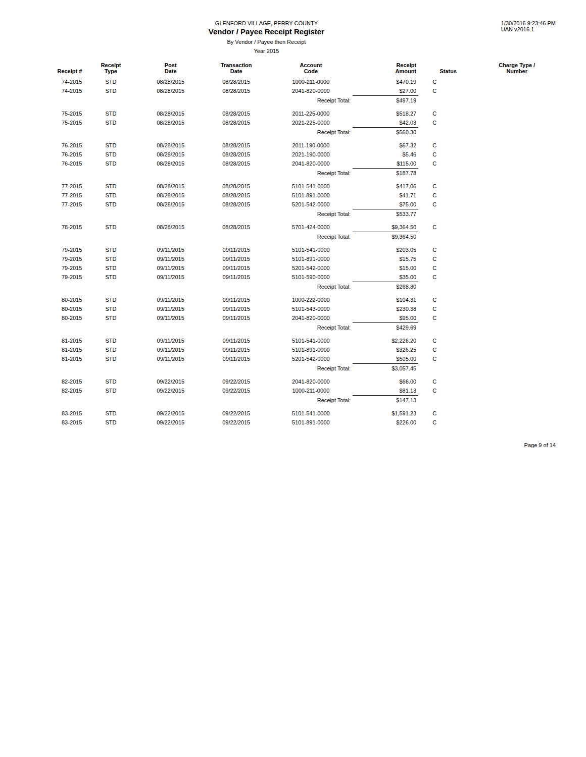GLENFORD VILLAGE, PERRY COUNTY
Vendor / Payee Receipt Register
By Vendor / Payee then Receipt
Year 2015
1/30/2016 9:23:46 PM
UAN v2016.1
| Receipt # | Receipt Type | Post Date | Transaction Date | Account Code | Receipt Amount | Status | Charge Type / Number |
| --- | --- | --- | --- | --- | --- | --- | --- |
| 74-2015 | STD | 08/28/2015 | 08/28/2015 | 1000-211-0000 | $470.19 | C | |
| 74-2015 | STD | 08/28/2015 | 08/28/2015 | 2041-820-0000 | $27.00 | C | |
| | Receipt Total: | $497.19 | | |
| 75-2015 | STD | 08/28/2015 | 08/28/2015 | 2011-225-0000 | $518.27 | C | |
| 75-2015 | STD | 08/28/2015 | 08/28/2015 | 2021-225-0000 | $42.03 | C | |
| | Receipt Total: | $560.30 | | |
| 76-2015 | STD | 08/28/2015 | 08/28/2015 | 2011-190-0000 | $67.32 | C | |
| 76-2015 | STD | 08/28/2015 | 08/28/2015 | 2021-190-0000 | $5.46 | C | |
| 76-2015 | STD | 08/28/2015 | 08/28/2015 | 2041-820-0000 | $115.00 | C | |
| | Receipt Total: | $187.78 | | |
| 77-2015 | STD | 08/28/2015 | 08/28/2015 | 5101-541-0000 | $417.06 | C | |
| 77-2015 | STD | 08/28/2015 | 08/28/2015 | 5101-891-0000 | $41.71 | C | |
| 77-2015 | STD | 08/28/2015 | 08/28/2015 | 5201-542-0000 | $75.00 | C | |
| | Receipt Total: | $533.77 | | |
| 78-2015 | STD | 08/28/2015 | 08/28/2015 | 5701-424-0000 | $9,364.50 | C | |
| | Receipt Total: | $9,364.50 | | |
| 79-2015 | STD | 09/11/2015 | 09/11/2015 | 5101-541-0000 | $203.05 | C | |
| 79-2015 | STD | 09/11/2015 | 09/11/2015 | 5101-891-0000 | $15.75 | C | |
| 79-2015 | STD | 09/11/2015 | 09/11/2015 | 5201-542-0000 | $15.00 | C | |
| 79-2015 | STD | 09/11/2015 | 09/11/2015 | 5101-590-0000 | $35.00 | C | |
| | Receipt Total: | $268.80 | | |
| 80-2015 | STD | 09/11/2015 | 09/11/2015 | 1000-222-0000 | $104.31 | C | |
| 80-2015 | STD | 09/11/2015 | 09/11/2015 | 5101-543-0000 | $230.38 | C | |
| 80-2015 | STD | 09/11/2015 | 09/11/2015 | 2041-820-0000 | $95.00 | C | |
| | Receipt Total: | $429.69 | | |
| 81-2015 | STD | 09/11/2015 | 09/11/2015 | 5101-541-0000 | $2,226.20 | C | |
| 81-2015 | STD | 09/11/2015 | 09/11/2015 | 5101-891-0000 | $326.25 | C | |
| 81-2015 | STD | 09/11/2015 | 09/11/2015 | 5201-542-0000 | $505.00 | C | |
| | Receipt Total: | $3,057.45 | | |
| 82-2015 | STD | 09/22/2015 | 09/22/2015 | 2041-820-0000 | $66.00 | C | |
| 82-2015 | STD | 09/22/2015 | 09/22/2015 | 1000-211-0000 | $81.13 | C | |
| | Receipt Total: | $147.13 | | |
| 83-2015 | STD | 09/22/2015 | 09/22/2015 | 5101-541-0000 | $1,591.23 | C | |
| 83-2015 | STD | 09/22/2015 | 09/22/2015 | 5101-891-0000 | $226.00 | C | |
Page 9 of 14